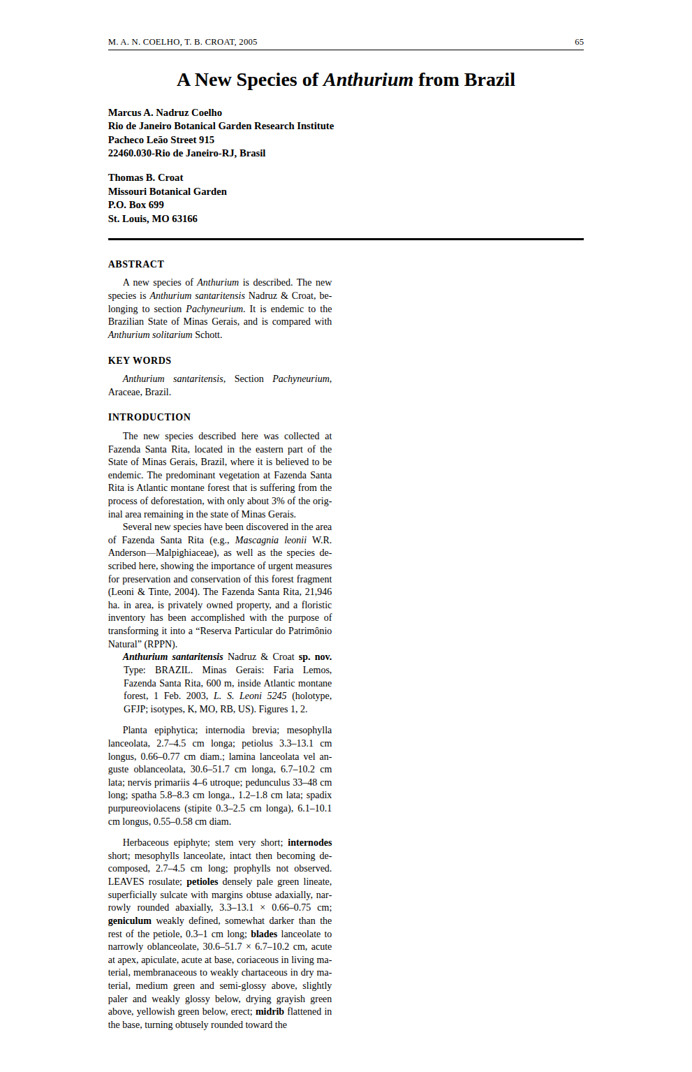M. A. N. Coelho, T. B. Croat, 2005 65
A New Species of Anthurium from Brazil
Marcus A. Nadruz Coelho
Rio de Janeiro Botanical Garden Research Institute
Pacheco Leão Street 915
22460.030-Rio de Janeiro-RJ, Brasil
Thomas B. Croat
Missouri Botanical Garden
P.O. Box 699
St. Louis, MO 63166
ABSTRACT
A new species of Anthurium is described. The new species is Anthurium santaritensis Nadruz & Croat, belonging to section Pachyneurium. It is endemic to the Brazilian State of Minas Gerais, and is compared with Anthurium solitarium Schott.
KEY WORDS
Anthurium santaritensis, Section Pachyneurium, Araceae, Brazil.
INTRODUCTION
The new species described here was collected at Fazenda Santa Rita, located in the eastern part of the State of Minas Gerais, Brazil, where it is believed to be endemic. The predominant vegetation at Fazenda Santa Rita is Atlantic montane forest that is suffering from the process of deforestation, with only about 3% of the original area remaining in the state of Minas Gerais.
Several new species have been discovered in the area of Fazenda Santa Rita (e.g., Mascagnia leonii W.R. Anderson—Malpighiaceae), as well as the species described here, showing the importance of urgent measures for preservation and conservation of this forest fragment (Leoni & Tinte, 2004). The Fazenda Santa Rita, 21,946 ha. in area, is privately owned property, and a floristic inventory has been accomplished with the purpose of transforming it into a “Reserva Particular do Patrimônio Natural” (RPPN).
Anthurium santaritensis Nadruz & Croat sp. nov. Type: BRAZIL. Minas Gerais: Faria Lemos, Fazenda Santa Rita, 600 m, inside Atlantic montane forest, 1 Feb. 2003, L. S. Leoni 5245 (holotype, GFJP; isotypes, K, MO, RB, US). Figures 1, 2.
Planta epiphytica; internodia brevia; mesophylla lanceolata, 2.7–4.5 cm longa; petiolus 3.3–13.1 cm longus, 0.66–0.77 cm diam.; lamina lanceolata vel anguste oblanceolata, 30.6–51.7 cm longa, 6.7–10.2 cm lata; nervis primariis 4–6 utroque; pedunculus 33–48 cm long; spatha 5.8–8.3 cm longa., 1.2–1.8 cm lata; spadix purpureoviolacens (stipite 0.3–2.5 cm longa), 6.1–10.1 cm longus, 0.55–0.58 cm diam.
Herbaceous epiphyte; stem very short; internodes short; mesophylls lanceolate, intact then becoming decomposed, 2.7–4.5 cm long; prophylls not observed. LEAVES rosulate; petioles densely pale green lineate, superficially sulcate with margins obtuse adaxially, narrowly rounded abaxially, 3.3–13.1 × 0.66–0.75 cm; geniculum weakly defined, somewhat darker than the rest of the petiole, 0.3–1 cm long; blades lanceolate to narrowly oblanceolate, 30.6–51.7 × 6.7–10.2 cm, acute at apex, apiculate, acute at base, coriaceous in living material, membranaceous to weakly chartaceous in dry material, medium green and semi-glossy above, slightly paler and weakly glossy below, drying grayish green above, yellowish green below, erect; midrib flattened in the base, turning obtusely rounded toward the